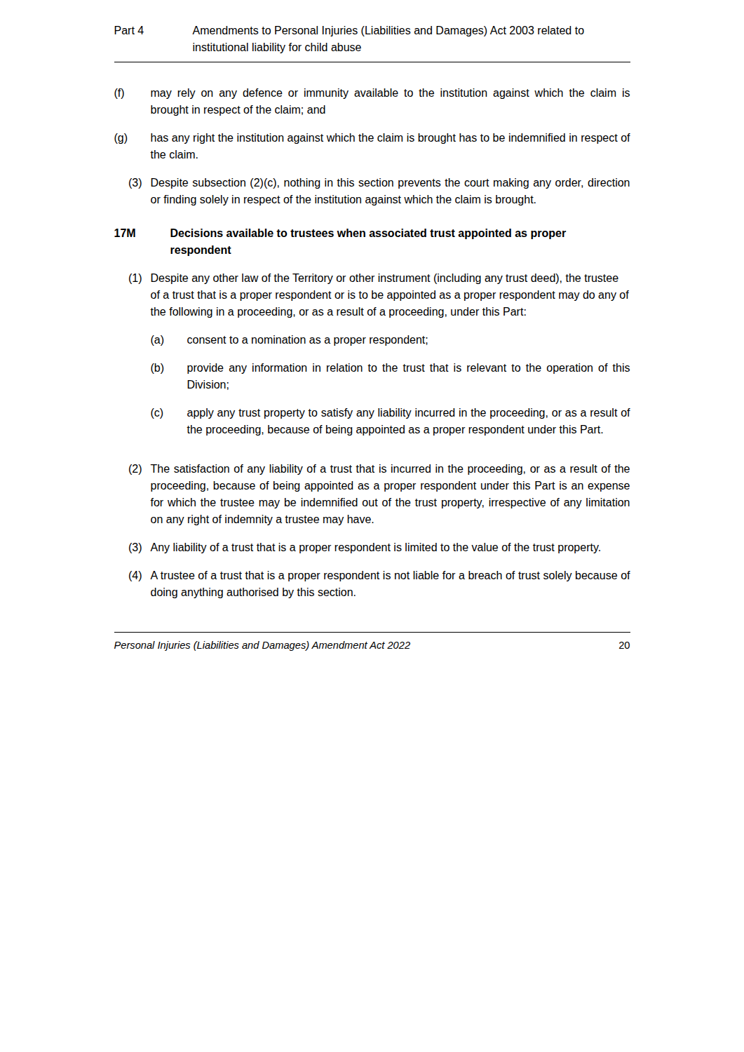Part 4
Amendments to Personal Injuries (Liabilities and Damages) Act 2003 related to institutional liability for child abuse
(f) may rely on any defence or immunity available to the institution against which the claim is brought in respect of the claim; and
(g) has any right the institution against which the claim is brought has to be indemnified in respect of the claim.
(3) Despite subsection (2)(c), nothing in this section prevents the court making any order, direction or finding solely in respect of the institution against which the claim is brought.
17M Decisions available to trustees when associated trust appointed as proper respondent
(1) Despite any other law of the Territory or other instrument (including any trust deed), the trustee of a trust that is a proper respondent or is to be appointed as a proper respondent may do any of the following in a proceeding, or as a result of a proceeding, under this Part:
(a) consent to a nomination as a proper respondent;
(b) provide any information in relation to the trust that is relevant to the operation of this Division;
(c) apply any trust property to satisfy any liability incurred in the proceeding, or as a result of the proceeding, because of being appointed as a proper respondent under this Part.
(2) The satisfaction of any liability of a trust that is incurred in the proceeding, or as a result of the proceeding, because of being appointed as a proper respondent under this Part is an expense for which the trustee may be indemnified out of the trust property, irrespective of any limitation on any right of indemnity a trustee may have.
(3) Any liability of a trust that is a proper respondent is limited to the value of the trust property.
(4) A trustee of a trust that is a proper respondent is not liable for a breach of trust solely because of doing anything authorised by this section.
Personal Injuries (Liabilities and Damages) Amendment Act 2022 20